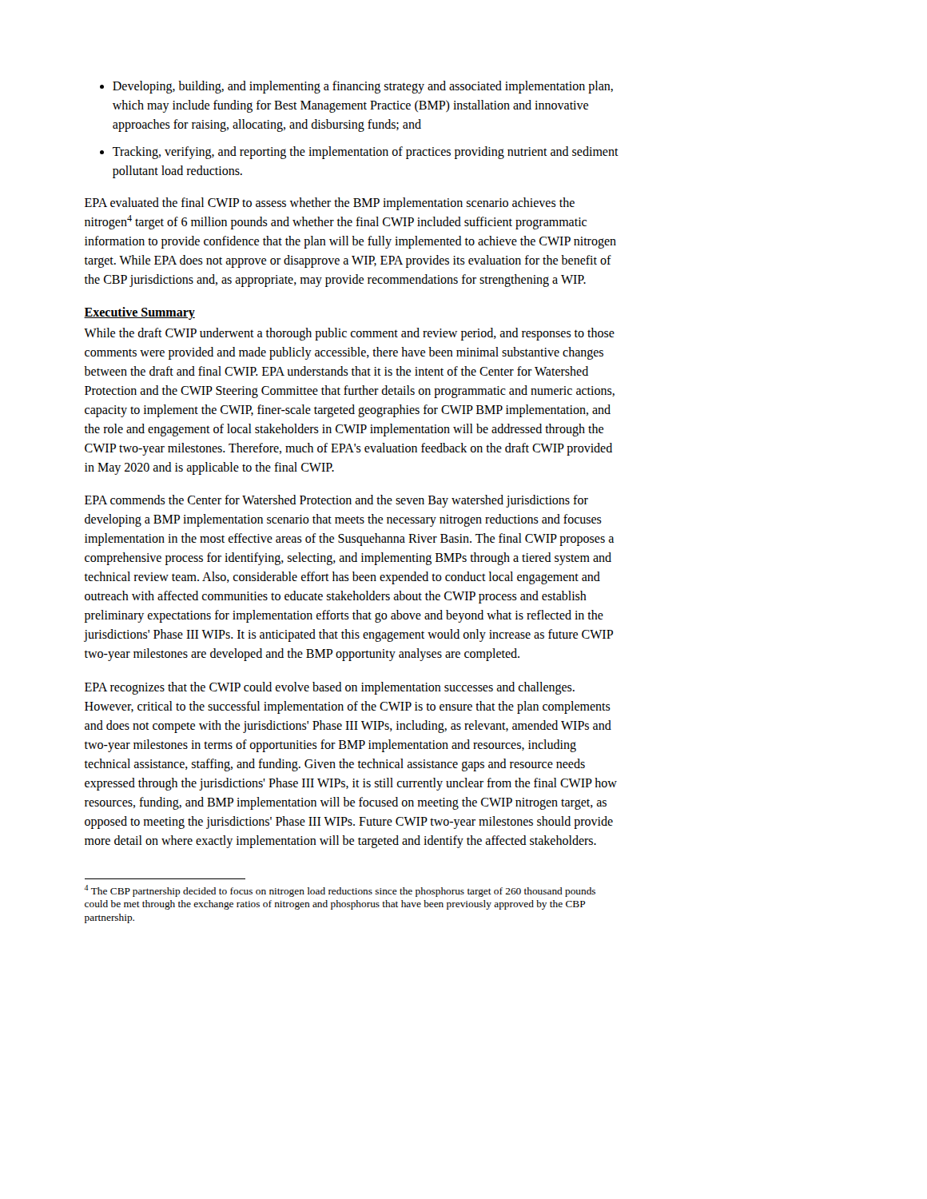Developing, building, and implementing a financing strategy and associated implementation plan, which may include funding for Best Management Practice (BMP) installation and innovative approaches for raising, allocating, and disbursing funds; and
Tracking, verifying, and reporting the implementation of practices providing nutrient and sediment pollutant load reductions.
EPA evaluated the final CWIP to assess whether the BMP implementation scenario achieves the nitrogen4 target of 6 million pounds and whether the final CWIP included sufficient programmatic information to provide confidence that the plan will be fully implemented to achieve the CWIP nitrogen target. While EPA does not approve or disapprove a WIP, EPA provides its evaluation for the benefit of the CBP jurisdictions and, as appropriate, may provide recommendations for strengthening a WIP.
Executive Summary
While the draft CWIP underwent a thorough public comment and review period, and responses to those comments were provided and made publicly accessible, there have been minimal substantive changes between the draft and final CWIP. EPA understands that it is the intent of the Center for Watershed Protection and the CWIP Steering Committee that further details on programmatic and numeric actions, capacity to implement the CWIP, finer-scale targeted geographies for CWIP BMP implementation, and the role and engagement of local stakeholders in CWIP implementation will be addressed through the CWIP two-year milestones. Therefore, much of EPA's evaluation feedback on the draft CWIP provided in May 2020 and is applicable to the final CWIP.
EPA commends the Center for Watershed Protection and the seven Bay watershed jurisdictions for developing a BMP implementation scenario that meets the necessary nitrogen reductions and focuses implementation in the most effective areas of the Susquehanna River Basin. The final CWIP proposes a comprehensive process for identifying, selecting, and implementing BMPs through a tiered system and technical review team. Also, considerable effort has been expended to conduct local engagement and outreach with affected communities to educate stakeholders about the CWIP process and establish preliminary expectations for implementation efforts that go above and beyond what is reflected in the jurisdictions' Phase III WIPs. It is anticipated that this engagement would only increase as future CWIP two-year milestones are developed and the BMP opportunity analyses are completed.
EPA recognizes that the CWIP could evolve based on implementation successes and challenges. However, critical to the successful implementation of the CWIP is to ensure that the plan complements and does not compete with the jurisdictions' Phase III WIPs, including, as relevant, amended WIPs and two-year milestones in terms of opportunities for BMP implementation and resources, including technical assistance, staffing, and funding. Given the technical assistance gaps and resource needs expressed through the jurisdictions' Phase III WIPs, it is still currently unclear from the final CWIP how resources, funding, and BMP implementation will be focused on meeting the CWIP nitrogen target, as opposed to meeting the jurisdictions' Phase III WIPs. Future CWIP two-year milestones should provide more detail on where exactly implementation will be targeted and identify the affected stakeholders.
4 The CBP partnership decided to focus on nitrogen load reductions since the phosphorus target of 260 thousand pounds could be met through the exchange ratios of nitrogen and phosphorus that have been previously approved by the CBP partnership.